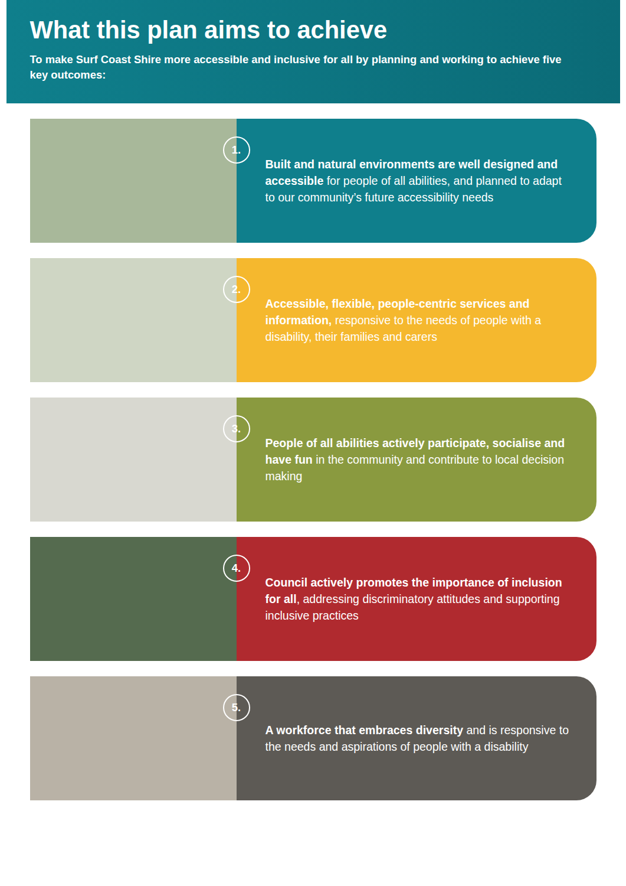What this plan aims to achieve
To make Surf Coast Shire more accessible and inclusive for all by planning and working to achieve five key outcomes:
1.
Built and natural environments are well designed and accessible for people of all abilities, and planned to adapt to our community’s future accessibility needs
2.
Accessible, flexible, people-centric services and information, responsive to the needs of people with a disability, their families and carers
3.
People of all abilities actively participate, socialise and have fun in the community and contribute to local decision making
4.
Council actively promotes the importance of inclusion for all, addressing discriminatory attitudes and supporting inclusive practices
5.
A workforce that embraces diversity and is responsive to the needs and aspirations of people with a disability